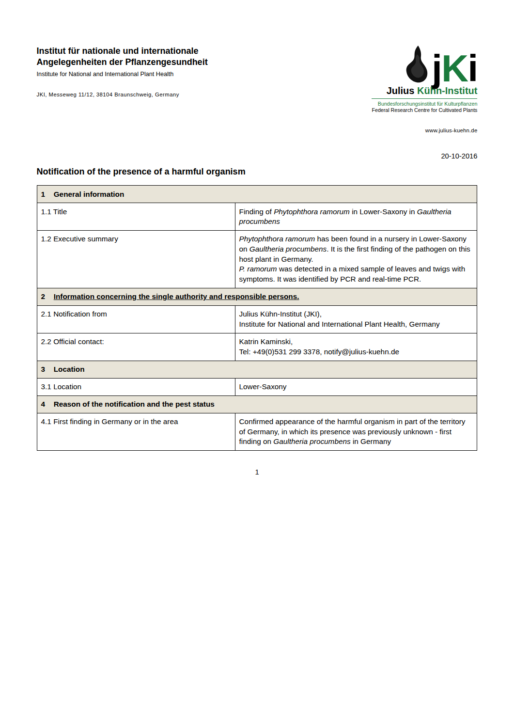Institut für nationale und internationale
Angelegenheiten der Pflanzengesundheit
Institute for National and International Plant Health
JKI, Messeweg 11/12, 38104 Braunschweig, Germany
jKi
Julius Kühn-Institut
Bundesforschungsinstitut für Kulturpflanzen
Federal Research Centre for Cultivated Plants
www.julius-kuehn.de
20-10-2016
Notification of the presence of a harmful organism
| 1 General information |
| 1.1 Title | Finding of Phytophthora ramorum in Lower-Saxony in Gaultheria procumbens |
| 1.2 Executive summary | Phytophthora ramorum has been found in a nursery in Lower-Saxony on Gaultheria procumbens . It is the first finding of the pathogen on this host plant in Germany. P. ramorum was detected in a mixed sample of leaves and twigs with symptoms. It was identified by PCR and real-time PCR. |
| 2 Information concerning the single authority and responsible persons. |
| 2.1 Notification from | Julius Kühn-Institut (JKI), Institute for National and International Plant Health, Germany |
| 2.2 Official contact: | Katrin Kaminski, Tel: +49(0)531 299 3378, notify@julius-kuehn.de |
| 3 Location |
| 3.1 Location | Lower-Saxony |
| 4 Reason of the notification and the pest status |
| 4.1 First finding in Germany or in the area | Confirmed appearance of the harmful organism in part of the territory of Germany, in which its presence was previously unknown - first finding on Gaultheria procumbens in Germany |
1